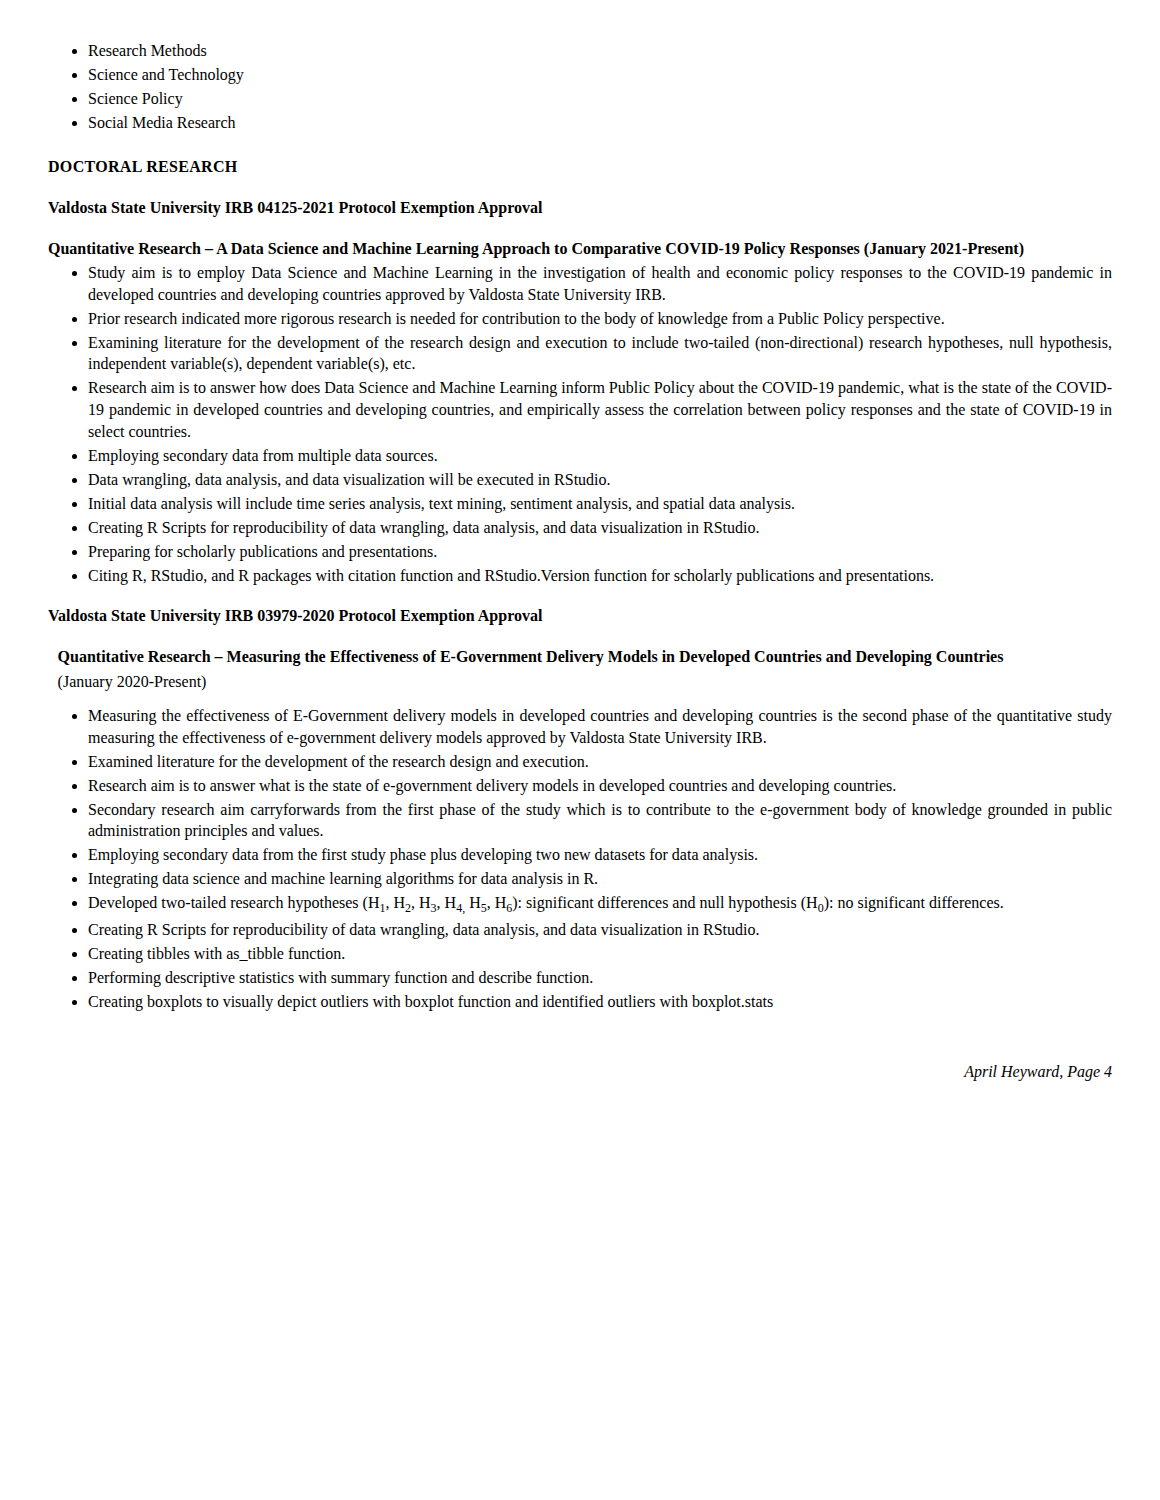Research Methods
Science and Technology
Science Policy
Social Media Research
DOCTORAL RESEARCH
Valdosta State University IRB 04125-2021 Protocol Exemption Approval
Quantitative Research – A Data Science and Machine Learning Approach to Comparative COVID-19 Policy Responses (January 2021-Present)
Study aim is to employ Data Science and Machine Learning in the investigation of health and economic policy responses to the COVID-19 pandemic in developed countries and developing countries approved by Valdosta State University IRB.
Prior research indicated more rigorous research is needed for contribution to the body of knowledge from a Public Policy perspective.
Examining literature for the development of the research design and execution to include two-tailed (non-directional) research hypotheses, null hypothesis, independent variable(s), dependent variable(s), etc.
Research aim is to answer how does Data Science and Machine Learning inform Public Policy about the COVID-19 pandemic, what is the state of the COVID-19 pandemic in developed countries and developing countries, and empirically assess the correlation between policy responses and the state of COVID-19 in select countries.
Employing secondary data from multiple data sources.
Data wrangling, data analysis, and data visualization will be executed in RStudio.
Initial data analysis will include time series analysis, text mining, sentiment analysis, and spatial data analysis.
Creating R Scripts for reproducibility of data wrangling, data analysis, and data visualization in RStudio.
Preparing for scholarly publications and presentations.
Citing R, RStudio, and R packages with citation function and RStudio.Version function for scholarly publications and presentations.
Valdosta State University IRB 03979-2020 Protocol Exemption Approval
Quantitative Research – Measuring the Effectiveness of E-Government Delivery Models in Developed Countries and Developing Countries
(January 2020-Present)
Measuring the effectiveness of E-Government delivery models in developed countries and developing countries is the second phase of the quantitative study measuring the effectiveness of e-government delivery models approved by Valdosta State University IRB.
Examined literature for the development of the research design and execution.
Research aim is to answer what is the state of e-government delivery models in developed countries and developing countries.
Secondary research aim carryforwards from the first phase of the study which is to contribute to the e-government body of knowledge grounded in public administration principles and values.
Employing secondary data from the first study phase plus developing two new datasets for data analysis.
Integrating data science and machine learning algorithms for data analysis in R.
Developed two-tailed research hypotheses (H1, H2, H3, H4, H5, H6): significant differences and null hypothesis (H0): no significant differences.
Creating R Scripts for reproducibility of data wrangling, data analysis, and data visualization in RStudio.
Creating tibbles with as_tibble function.
Performing descriptive statistics with summary function and describe function.
Creating boxplots to visually depict outliers with boxplot function and identified outliers with boxplot.stats
April Heyward, Page 4